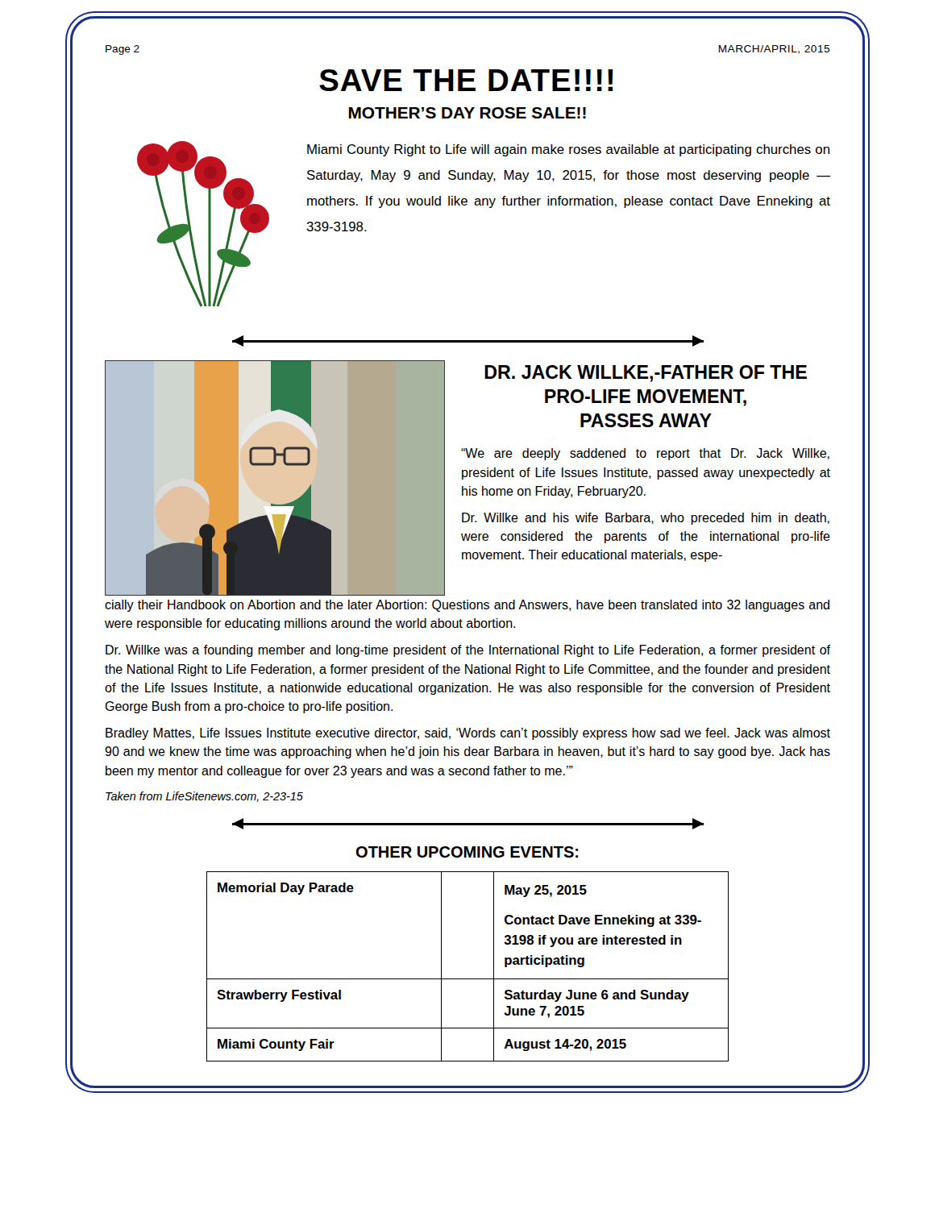Page 2
MARCH/APRIL, 2015
SAVE THE DATE!!!!
MOTHER’S DAY ROSE SALE!!
Miami County Right to Life will again make roses available at participating churches on Saturday, May 9 and Sunday, May 10, 2015, for those most deserving people — mothers. If you would like any further information, please contact Dave Enneking at 339-3198.
DR. JACK WILLKE,-FATHER OF THE PRO-LIFE MOVEMENT,
PASSES AWAY
“We are deeply saddened to report that Dr. Jack Willke, president of Life Issues Institute, passed away unexpectedly at his home on Friday, February20.
Dr. Willke and his wife Barbara, who preceded him in death, were considered the parents of the international pro-life movement. Their educational materials, espe-
cially their Handbook on Abortion and the later Abortion: Questions and Answers, have been translated into 32 languages and were responsible for educating millions around the world about abortion.
Dr. Willke was a founding member and long-time president of the International Right to Life Federation, a former president of the National Right to Life Federation, a former president of the National Right to Life Committee, and the founder and president of the Life Issues Institute, a nationwide educational organization. He was also responsible for the conversion of President George Bush from a pro-choice to pro-life position.
Bradley Mattes, Life Issues Institute executive director, said, ‘Words can’t possibly express how sad we feel. Jack was almost 90 and we knew the time was approaching when he’d join his dear Barbara in heaven, but it’s hard to say good bye. Jack has been my mentor and colleague for over 23 years and was a second father to me.’”
Taken from LifeSitenews.com, 2-23-15
OTHER UPCOMING EVENTS:
| Memorial Day Parade | | May 25, 2015 Contact Dave Enneking at 339-3198 if you are interested in participating |
| Strawberry Festival | | Saturday June 6 and Sunday June 7, 2015 |
| Miami County Fair | | August 14-20, 2015 |